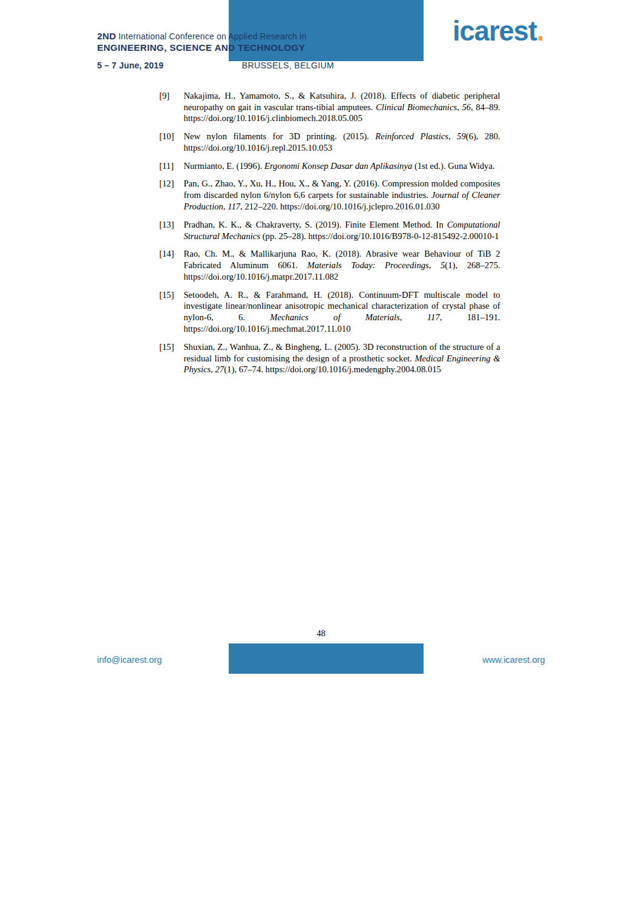2ND International Conference on Applied Research in
Engineering, Science and Technology
5 – 7 June, 2019 Brussels, Belgium
icarest.
[9] Nakajima, H., Yamamoto, S., & Katsuhira, J. (2018). Effects of diabetic peripheral neuropathy on gait in vascular trans-tibial amputees. Clinical Biomechanics, 56, 84–89. https://doi.org/10.1016/j.clinbiomech.2018.05.005
[10] New nylon filaments for 3D printing. (2015). Reinforced Plastics, 59(6), 280. https://doi.org/10.1016/j.repl.2015.10.053
[11] Nurmianto, E. (1996). Ergonomi Konsep Dasar dan Aplikasinya (1st ed.). Guna Widya.
[12] Pan, G., Zhao, Y., Xu, H., Hou, X., & Yang, Y. (2016). Compression molded composites from discarded nylon 6/nylon 6,6 carpets for sustainable industries. Journal of Cleaner Production, 117, 212–220. https://doi.org/10.1016/j.jclepro.2016.01.030
[13] Pradhan, K. K., & Chakraverty, S. (2019). Finite Element Method. In Computational Structural Mechanics (pp. 25–28). https://doi.org/10.1016/B978-0-12-815492-2.00010-1
[14] Rao, Ch. M., & Mallikarjuna Rao, K. (2018). Abrasive wear Behaviour of TiB 2 Fabricated Aluminum 6061. Materials Today: Proceedings, 5(1), 268–275. https://doi.org/10.1016/j.matpr.2017.11.082
[15] Setoodeh, A. R., & Farahmand, H. (2018). Continuum-DFT multiscale model to investigate linear/nonlinear anisotropic mechanical characterization of crystal phase of nylon-6, 6. Mechanics of Materials, 117, 181–191. https://doi.org/10.1016/j.mechmat.2017.11.010
[15] Shuxian, Z., Wanhua, Z., & Bingheng, L. (2005). 3D reconstruction of the structure of a residual limb for customising the design of a prosthetic socket. Medical Engineering & Physics, 27(1), 67–74. https://doi.org/10.1016/j.medengphy.2004.08.015
48
info@icarest.org
www.icarest.org